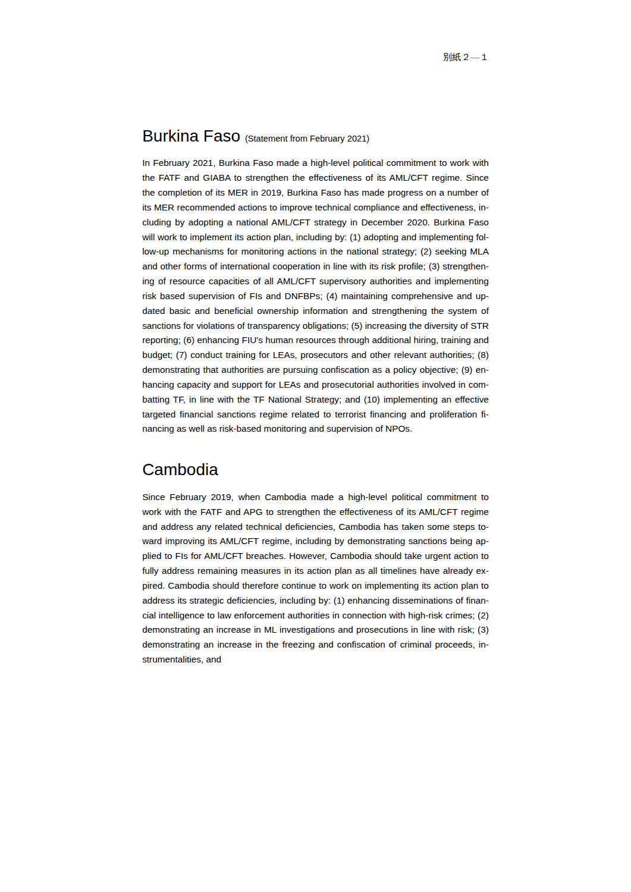別紙２―１
Burkina Faso (Statement from February 2021)
In February 2021, Burkina Faso made a high-level political commitment to work with the FATF and GIABA to strengthen the effectiveness of its AML/CFT regime. Since the completion of its MER in 2019, Burkina Faso has made progress on a number of its MER recommended actions to improve technical compliance and effectiveness, including by adopting a national AML/CFT strategy in December 2020. Burkina Faso will work to implement its action plan, including by: (1) adopting and implementing follow-up mechanisms for monitoring actions in the national strategy; (2) seeking MLA and other forms of international cooperation in line with its risk profile; (3) strengthening of resource capacities of all AML/CFT supervisory authorities and implementing risk based supervision of FIs and DNFBPs; (4) maintaining comprehensive and updated basic and beneficial ownership information and strengthening the system of sanctions for violations of transparency obligations; (5) increasing the diversity of STR reporting; (6) enhancing FIU's human resources through additional hiring, training and budget; (7) conduct training for LEAs, prosecutors and other relevant authorities; (8) demonstrating that authorities are pursuing confiscation as a policy objective; (9) enhancing capacity and support for LEAs and prosecutorial authorities involved in combatting TF, in line with the TF National Strategy; and (10) implementing an effective targeted financial sanctions regime related to terrorist financing and proliferation financing as well as risk-based monitoring and supervision of NPOs.
Cambodia
Since February 2019, when Cambodia made a high-level political commitment to work with the FATF and APG to strengthen the effectiveness of its AML/CFT regime and address any related technical deficiencies, Cambodia has taken some steps toward improving its AML/CFT regime, including by demonstrating sanctions being applied to FIs for AML/CFT breaches. However, Cambodia should take urgent action to fully address remaining measures in its action plan as all timelines have already expired. Cambodia should therefore continue to work on implementing its action plan to address its strategic deficiencies, including by: (1) enhancing disseminations of financial intelligence to law enforcement authorities in connection with high-risk crimes; (2) demonstrating an increase in ML investigations and prosecutions in line with risk; (3) demonstrating an increase in the freezing and confiscation of criminal proceeds, instrumentalities, and